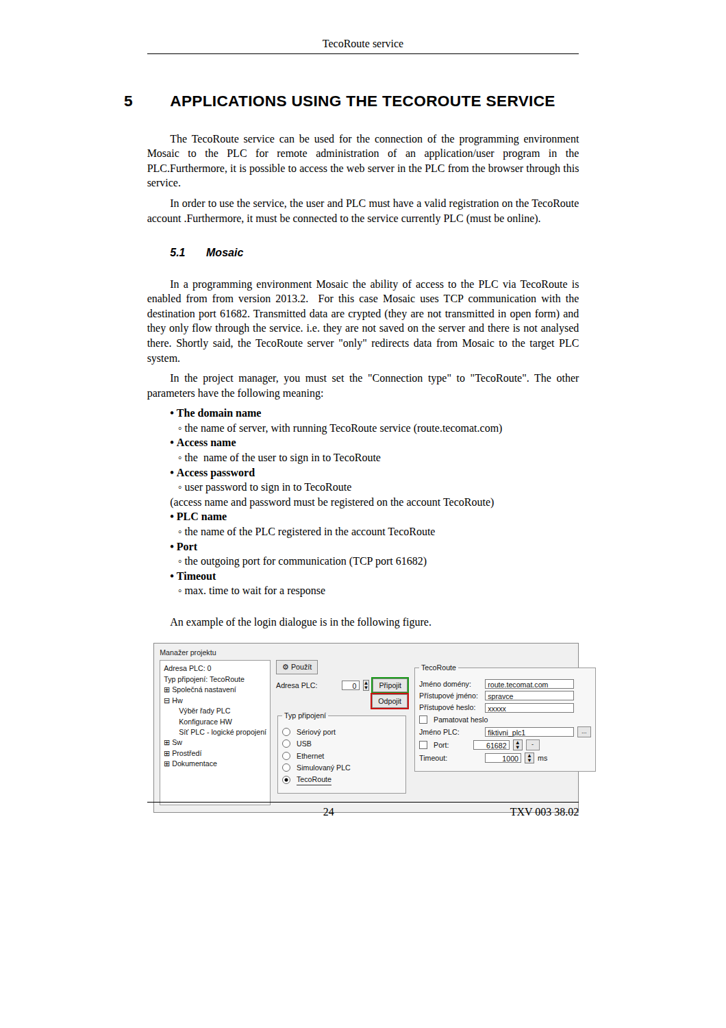TecoRoute service
5 APPLICATIONS USING THE TECOROUTE SERVICE
The TecoRoute service can be used for the connection of the programming environment Mosaic to the PLC for remote administration of an application/user program in the PLC.Furthermore, it is possible to access the web server in the PLC from the browser through this service.
In order to use the service, the user and PLC must have a valid registration on the TecoRoute account .Furthermore, it must be connected to the service currently PLC (must be online).
5.1 Mosaic
In a programming environment Mosaic the ability of access to the PLC via TecoRoute is enabled from from version 2013.2. For this case Mosaic uses TCP communication with the destination port 61682. Transmitted data are crypted (they are not transmitted in open form) and they only flow through the service. i.e. they are not saved on the server and there is not analysed there. Shortly said, the TecoRoute server "only" redirects data from Mosaic to the target PLC system.
In the project manager, you must set the "Connection type" to "TecoRoute". The other parameters have the following meaning:
The domain name
the name of server, with running TecoRoute service (route.tecomat.com)
Access name
the name of the user to sign in to TecoRoute
Access password
user password to sign in to TecoRoute
(access name and password must be registered on the account TecoRoute)
PLC name
the name of the PLC registered in the account TecoRoute
Port
the outgoing port for communication (TCP port 61682)
Timeout
max. time to wait for a response
An example of the login dialogue is in the following figure.
Manažer projektu
Adresa PLC: 0
Typ připojení: TecoRoute
⊞ Společná nastavení
⊟ Hw
Výběr řady PLC
Konfigurace HW
Síť PLC - logické propojení
⊞ Sw
⊞ Prostředí
⊞ Dokumentace
⚙ Použít
Adresa PLC: 0 ▲
▼ Připojit
Odpojit
Typ připojení
Sériový port
USB
Ethernet
Simulovaný PLC
TecoRoute
TecoRoute
Jméno domény: route.tecomat.com
Přístupové jméno: spravce
Přístupové heslo: xxxxx
Pamatovat heslo
Jméno PLC: fiktivni_plc1 ...
Port: 61682 ▲
▼ -
Timeout: 1000 ▲
▼ ms
24 TXV 003 38.02